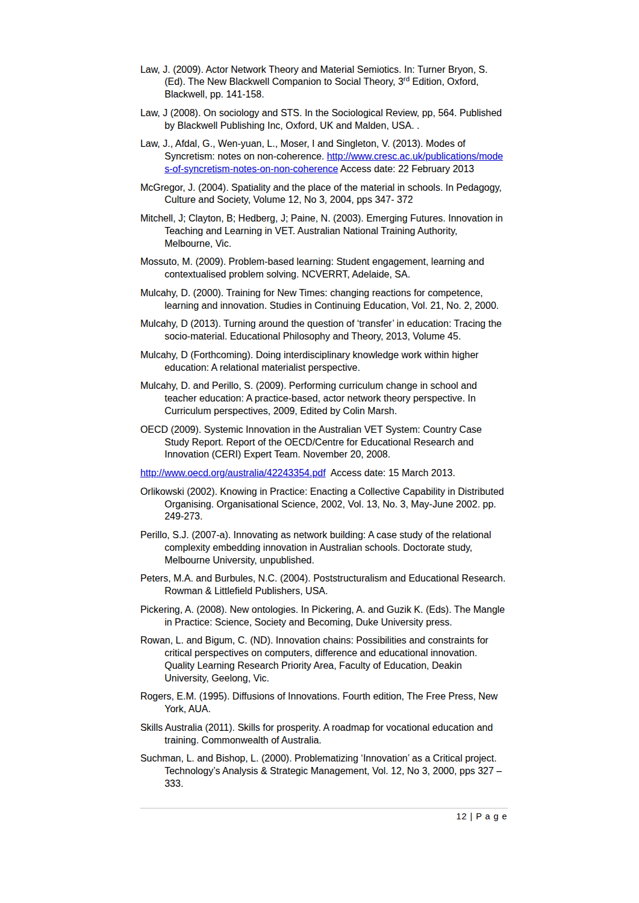Law, J. (2009). Actor Network Theory and Material Semiotics. In: Turner Bryon, S. (Ed). The New Blackwell Companion to Social Theory, 3rd Edition, Oxford, Blackwell, pp. 141-158.
Law, J (2008). On sociology and STS. In the Sociological Review, pp, 564. Published by Blackwell Publishing Inc, Oxford, UK and Malden, USA. .
Law, J., Afdal, G., Wen-yuan, L., Moser, I and Singleton, V. (2013). Modes of Syncretism: notes on non-coherence. http://www.cresc.ac.uk/publications/modes-of-syncretism-notes-on-non-coherence Access date: 22 February 2013
McGregor, J. (2004). Spatiality and the place of the material in schools. In Pedagogy, Culture and Society, Volume 12, No 3, 2004, pps 347- 372
Mitchell, J; Clayton, B; Hedberg, J; Paine, N. (2003). Emerging Futures. Innovation in Teaching and Learning in VET. Australian National Training Authority, Melbourne, Vic.
Mossuto, M. (2009). Problem-based learning: Student engagement, learning and contextualised problem solving. NCVERRT, Adelaide, SA.
Mulcahy, D. (2000). Training for New Times: changing reactions for competence, learning and innovation. Studies in Continuing Education, Vol. 21, No. 2, 2000.
Mulcahy, D (2013). Turning around the question of ‘transfer’ in education: Tracing the socio-material. Educational Philosophy and Theory, 2013, Volume 45.
Mulcahy, D (Forthcoming). Doing interdisciplinary knowledge work within higher education: A relational materialist perspective.
Mulcahy, D. and Perillo, S. (2009). Performing curriculum change in school and teacher education: A practice-based, actor network theory perspective. In Curriculum perspectives, 2009, Edited by Colin Marsh.
OECD (2009). Systemic Innovation in the Australian VET System: Country Case Study Report. Report of the OECD/Centre for Educational Research and Innovation (CERI) Expert Team. November 20, 2008.
http://www.oecd.org/australia/42243354.pdf Access date: 15 March 2013.
Orlikowski (2002). Knowing in Practice: Enacting a Collective Capability in Distributed Organising. Organisational Science, 2002, Vol. 13, No. 3, May-June 2002. pp. 249-273.
Perillo, S.J. (2007-a). Innovating as network building: A case study of the relational complexity embedding innovation in Australian schools. Doctorate study, Melbourne University, unpublished.
Peters, M.A. and Burbules, N.C. (2004). Poststructuralism and Educational Research. Rowman & Littlefield Publishers, USA.
Pickering, A. (2008). New ontologies. In Pickering, A. and Guzik K. (Eds). The Mangle in Practice: Science, Society and Becoming, Duke University press.
Rowan, L. and Bigum, C. (ND). Innovation chains: Possibilities and constraints for critical perspectives on computers, difference and educational innovation. Quality Learning Research Priority Area, Faculty of Education, Deakin University, Geelong, Vic.
Rogers, E.M. (1995). Diffusions of Innovations. Fourth edition, The Free Press, New York, AUA.
Skills Australia (2011). Skills for prosperity. A roadmap for vocational education and training. Commonwealth of Australia.
Suchman, L. and Bishop, L. (2000). Problematizing ‘Innovation’ as a Critical project. Technology’s Analysis & Strategic Management, Vol. 12, No 3, 2000, pps 327 – 333.
12 | P a g e